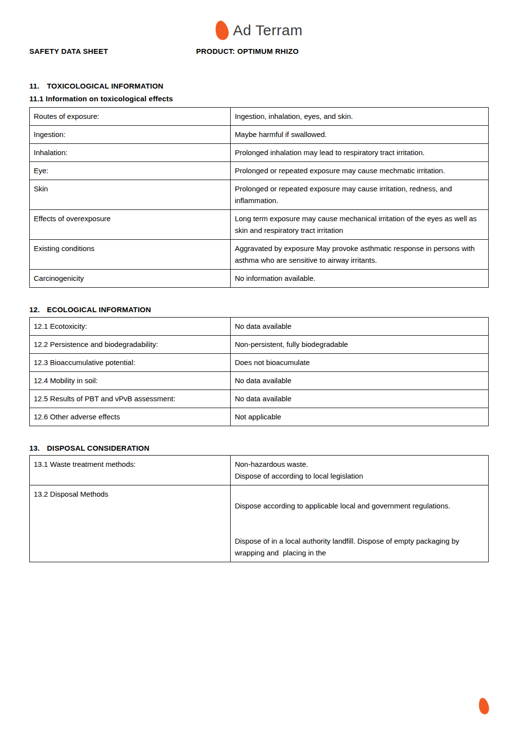Ad Terram
SAFETY DATA SHEET
PRODUCT: OPTIMUM RHIZO
11. TOXICOLOGICAL INFORMATION
11.1 Information on toxicological effects
| Routes of exposure: | Ingestion, inhalation, eyes, and skin. |
| Ingestion: | Maybe harmful if swallowed. |
| Inhalation: | Prolonged inhalation may lead to respiratory tract irritation. |
| Eye: | Prolonged or repeated exposure may cause mechmatic irritation. |
| Skin | Prolonged or repeated exposure may cause irritation, redness, and inflammation. |
| Effects of overexposure | Long term exposure may cause mechanical irritation of the eyes as well as skin and respiratory tract irritation |
| Existing conditions | Aggravated by exposure May provoke asthmatic response in persons with asthma who are sensitive to airway irritants. |
| Carcinogenicity | No information available. |
12. ECOLOGICAL INFORMATION
| 12.1 Ecotoxicity: | No data available |
| 12.2 Persistence and biodegradability: | Non-persistent, fully biodegradable |
| 12.3 Bioaccumulative potential: | Does not bioacumulate |
| 12.4 Mobility in soil: | No data available |
| 12.5 Results of PBT and vPvB assessment: | No data available |
| 12.6 Other adverse effects | Not applicable |
13. DISPOSAL CONSIDERATION
| 13.1 Waste treatment methods: | Non-hazardous waste. Dispose of according to local legislation |
| 13.2 Disposal Methods | Dispose according to applicable local and government regulations. Dispose of in a local authority landfill. Dispose of empty packaging by wrapping and placing in the |